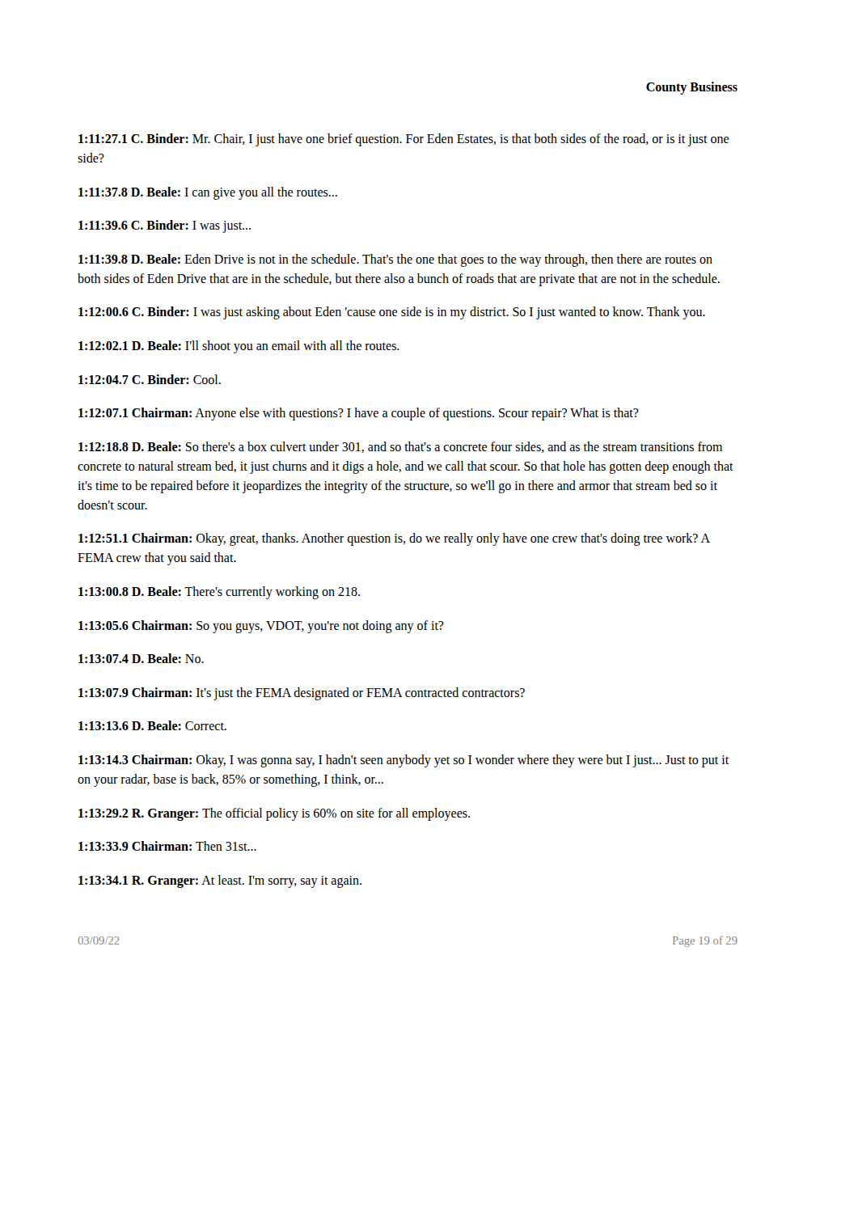County Business
1:11:27.1 C. Binder: Mr. Chair, I just have one brief question. For Eden Estates, is that both sides of the road, or is it just one side?
1:11:37.8 D. Beale: I can give you all the routes...
1:11:39.6 C. Binder: I was just...
1:11:39.8 D. Beale: Eden Drive is not in the schedule. That's the one that goes to the way through, then there are routes on both sides of Eden Drive that are in the schedule, but there also a bunch of roads that are private that are not in the schedule.
1:12:00.6 C. Binder: I was just asking about Eden 'cause one side is in my district. So I just wanted to know. Thank you.
1:12:02.1 D. Beale: I'll shoot you an email with all the routes.
1:12:04.7 C. Binder: Cool.
1:12:07.1 Chairman: Anyone else with questions? I have a couple of questions. Scour repair? What is that?
1:12:18.8 D. Beale: So there's a box culvert under 301, and so that's a concrete four sides, and as the stream transitions from concrete to natural stream bed, it just churns and it digs a hole, and we call that scour. So that hole has gotten deep enough that it's time to be repaired before it jeopardizes the integrity of the structure, so we'll go in there and armor that stream bed so it doesn't scour.
1:12:51.1 Chairman: Okay, great, thanks. Another question is, do we really only have one crew that's doing tree work? A FEMA crew that you said that.
1:13:00.8 D. Beale: There's currently working on 218.
1:13:05.6 Chairman: So you guys, VDOT, you're not doing any of it?
1:13:07.4 D. Beale: No.
1:13:07.9 Chairman: It's just the FEMA designated or FEMA contracted contractors?
1:13:13.6 D. Beale: Correct.
1:13:14.3 Chairman: Okay, I was gonna say, I hadn't seen anybody yet so I wonder where they were but I just... Just to put it on your radar, base is back, 85% or something, I think, or...
1:13:29.2 R. Granger: The official policy is 60% on site for all employees.
1:13:33.9 Chairman: Then 31st...
1:13:34.1 R. Granger: At least. I'm sorry, say it again.
03/09/22 Page 19 of 29